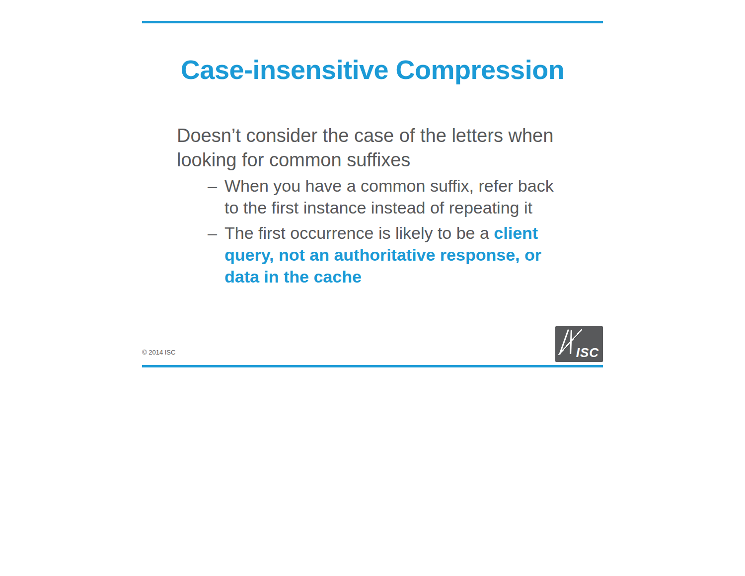Case-insensitive Compression
Doesn’t consider the case of the letters when looking for common suffixes
When you have a common suffix, refer back to the first instance instead of repeating it
The first occurrence is likely to be a client query, not an authoritative response, or data in the cache
© 2014 ISC
ISC